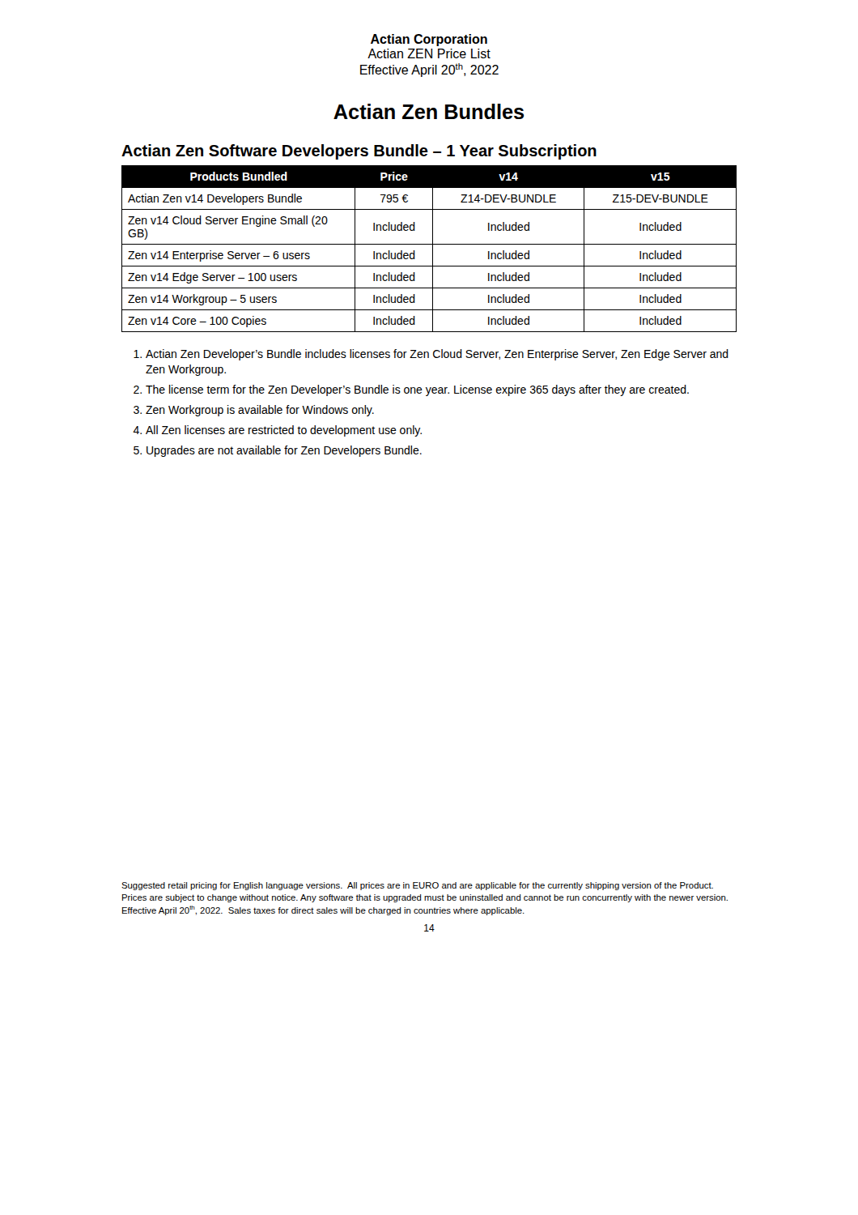Actian Corporation
Actian ZEN Price List
Effective April 20th, 2022
Actian Zen Bundles
Actian Zen Software Developers Bundle – 1 Year Subscription
| Products Bundled | Price | v14 | v15 |
| --- | --- | --- | --- |
| Actian Zen v14 Developers Bundle | 795 € | Z14-DEV-BUNDLE | Z15-DEV-BUNDLE |
| Zen v14 Cloud Server Engine Small (20 GB) | Included | Included | Included |
| Zen v14 Enterprise Server – 6 users | Included | Included | Included |
| Zen v14 Edge Server – 100 users | Included | Included | Included |
| Zen v14 Workgroup – 5 users | Included | Included | Included |
| Zen v14 Core – 100 Copies | Included | Included | Included |
Actian Zen Developer’s Bundle includes licenses for Zen Cloud Server, Zen Enterprise Server, Zen Edge Server and Zen Workgroup.
The license term for the Zen Developer’s Bundle is one year. License expire 365 days after they are created.
Zen Workgroup is available for Windows only.
All Zen licenses are restricted to development use only.
Upgrades are not available for Zen Developers Bundle.
Suggested retail pricing for English language versions. All prices are in EURO and are applicable for the currently shipping version of the Product. Prices are subject to change without notice. Any software that is upgraded must be uninstalled and cannot be run concurrently with the newer version. Effective April 20th, 2022. Sales taxes for direct sales will be charged in countries where applicable.
14